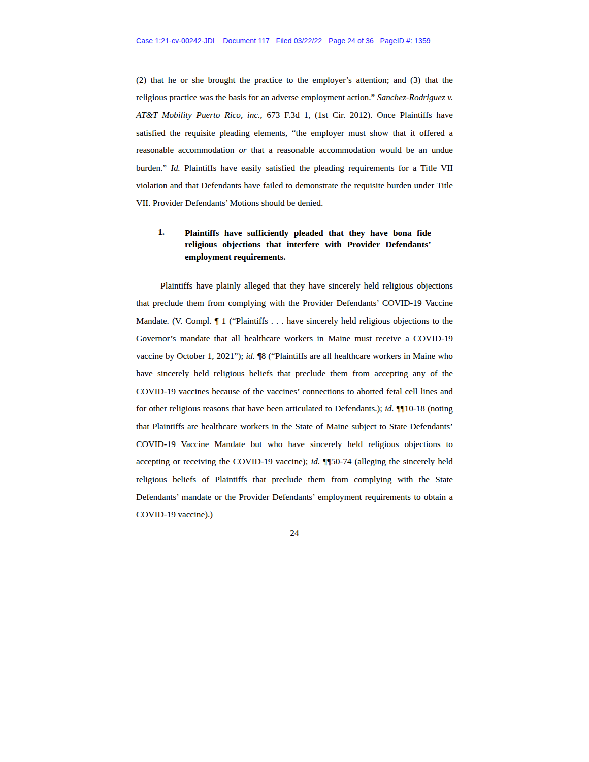Case 1:21-cv-00242-JDL Document 117 Filed 03/22/22 Page 24 of 36 PageID #: 1359
(2) that he or she brought the practice to the employer’s attention; and (3) that the religious practice was the basis for an adverse employment action.” Sanchez-Rodriguez v. AT&T Mobility Puerto Rico, inc., 673 F.3d 1, (1st Cir. 2012). Once Plaintiffs have satisfied the requisite pleading elements, “the employer must show that it offered a reasonable accommodation or that a reasonable accommodation would be an undue burden.” Id. Plaintiffs have easily satisfied the pleading requirements for a Title VII violation and that Defendants have failed to demonstrate the requisite burden under Title VII. Provider Defendants’ Motions should be denied.
1.
Plaintiffs have sufficiently pleaded that they have bona fide religious objections that interfere with Provider Defendants’ employment requirements.
Plaintiffs have plainly alleged that they have sincerely held religious objections that preclude them from complying with the Provider Defendants’ COVID-19 Vaccine Mandate. (V. Compl. ¶ 1 (“Plaintiffs . . . have sincerely held religious objections to the Governor’s mandate that all healthcare workers in Maine must receive a COVID-19 vaccine by October 1, 2021”); id. ¶8 (“Plaintiffs are all healthcare workers in Maine who have sincerely held religious beliefs that preclude them from accepting any of the COVID-19 vaccines because of the vaccines’ connections to aborted fetal cell lines and for other religious reasons that have been articulated to Defendants.); id. ¶¶10-18 (noting that Plaintiffs are healthcare workers in the State of Maine subject to State Defendants’ COVID-19 Vaccine Mandate but who have sincerely held religious objections to accepting or receiving the COVID-19 vaccine); id. ¶¶50-74 (alleging the sincerely held religious beliefs of Plaintiffs that preclude them from complying with the State Defendants’ mandate or the Provider Defendants’ employment requirements to obtain a COVID-19 vaccine).)
24